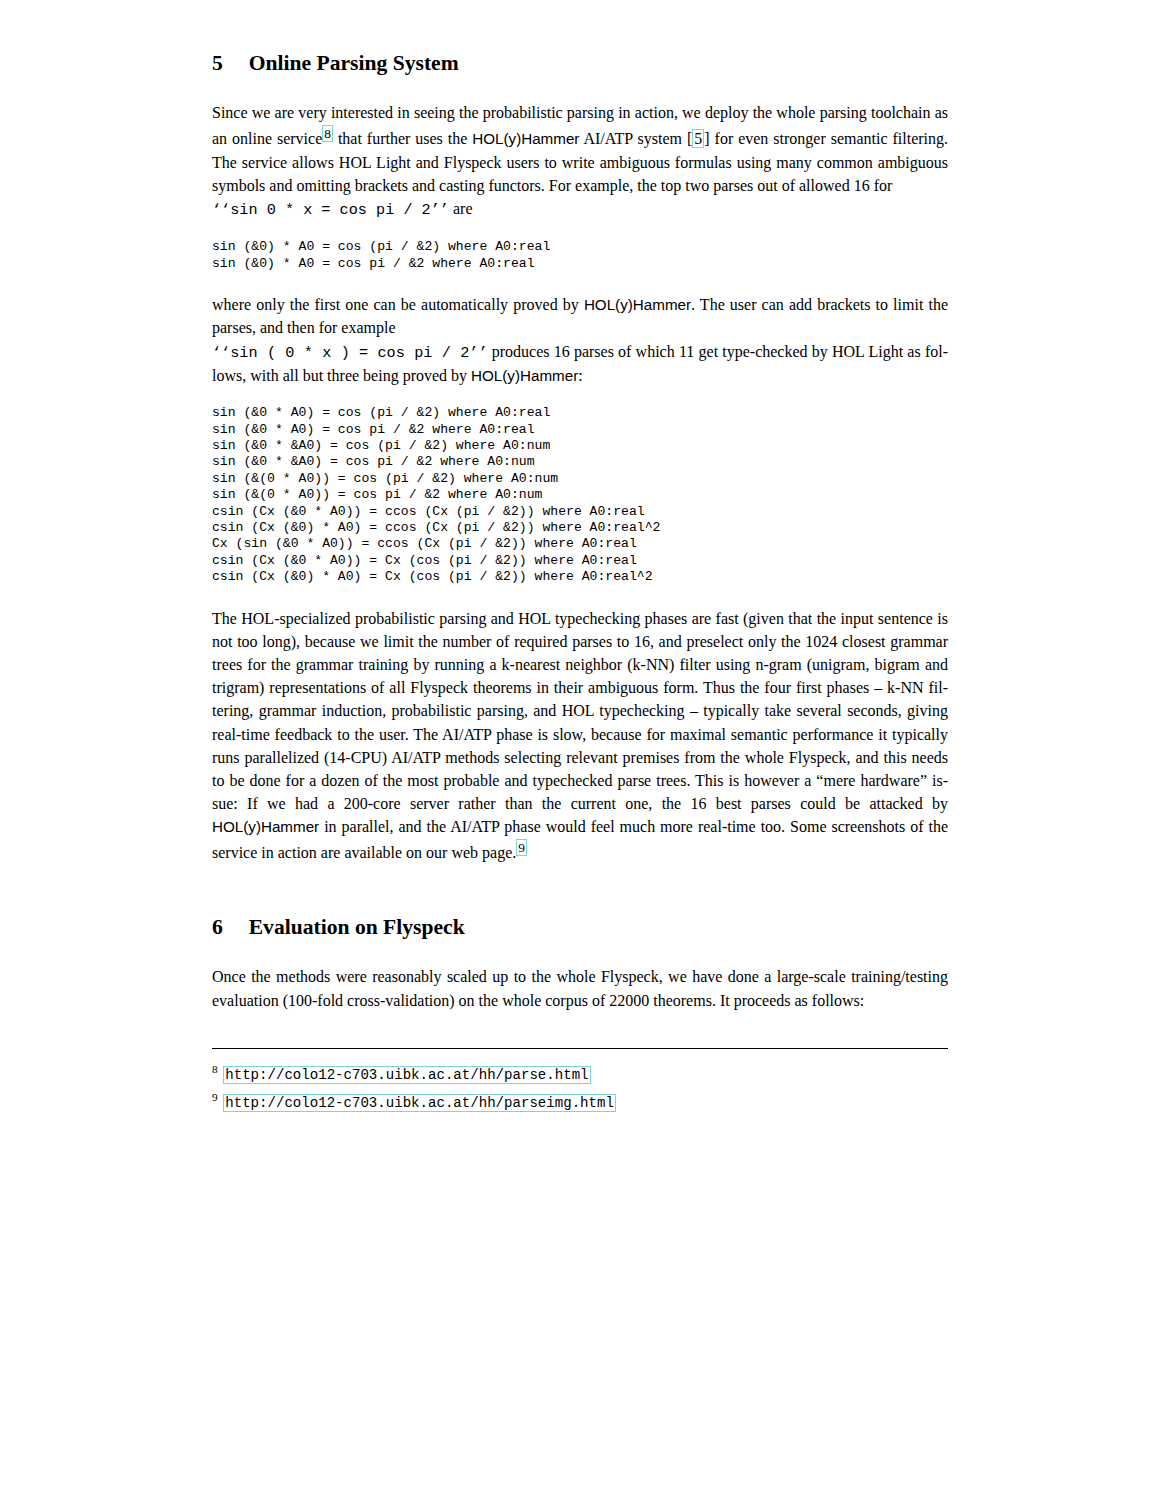5 Online Parsing System
Since we are very interested in seeing the probabilistic parsing in action, we deploy the whole parsing toolchain as an online service8 that further uses the HOL(y)Hammer AI/ATP system [5] for even stronger semantic filtering. The service allows HOL Light and Flyspeck users to write ambiguous formulas using many common ambiguous symbols and omitting brackets and casting functors. For example, the top two parses out of allowed 16 for
‘‘sin 0 * x = cos pi / 2’’ are
sin (&0) * A0 = cos (pi / &2) where A0:real
sin (&0) * A0 = cos pi / &2 where A0:real
where only the first one can be automatically proved by HOL(y)Hammer. The user can add brackets to limit the parses, and then for example
‘‘sin ( 0 * x ) = cos pi / 2’’ produces 16 parses of which 11 get type-checked by HOL Light as follows, with all but three being proved by HOL(y)Hammer:
sin (&0 * A0) = cos (pi / &2) where A0:real
sin (&0 * A0) = cos pi / &2 where A0:real
sin (&0 * &A0) = cos (pi / &2) where A0:num
sin (&0 * &A0) = cos pi / &2 where A0:num
sin (&(0 * A0)) = cos (pi / &2) where A0:num
sin (&(0 * A0)) = cos pi / &2 where A0:num
csin (Cx (&0 * A0)) = ccos (Cx (pi / &2)) where A0:real
csin (Cx (&0) * A0) = ccos (Cx (pi / &2)) where A0:real^2
Cx (sin (&0 * A0)) = ccos (Cx (pi / &2)) where A0:real
csin (Cx (&0 * A0)) = Cx (cos (pi / &2)) where A0:real
csin (Cx (&0) * A0) = Cx (cos (pi / &2)) where A0:real^2
The HOL-specialized probabilistic parsing and HOL typechecking phases are fast (given that the input sentence is not too long), because we limit the number of required parses to 16, and preselect only the 1024 closest grammar trees for the grammar training by running a k-nearest neighbor (k-NN) filter using n-gram (unigram, bigram and trigram) representations of all Flyspeck theorems in their ambiguous form. Thus the four first phases – k-NN filtering, grammar induction, probabilistic parsing, and HOL typechecking – typically take several seconds, giving real-time feedback to the user. The AI/ATP phase is slow, because for maximal semantic performance it typically runs parallelized (14-CPU) AI/ATP methods selecting relevant premises from the whole Flyspeck, and this needs to be done for a dozen of the most probable and typechecked parse trees. This is however a “mere hardware” issue: If we had a 200-core server rather than the current one, the 16 best parses could be attacked by HOL(y)Hammer in parallel, and the AI/ATP phase would feel much more real-time too. Some screenshots of the service in action are available on our web page.9
6 Evaluation on Flyspeck
Once the methods were reasonably scaled up to the whole Flyspeck, we have done a large-scale training/testing evaluation (100-fold cross-validation) on the whole corpus of 22000 theorems. It proceeds as follows:
8 http://colo12-c703.uibk.ac.at/hh/parse.html
9 http://colo12-c703.uibk.ac.at/hh/parseimg.html